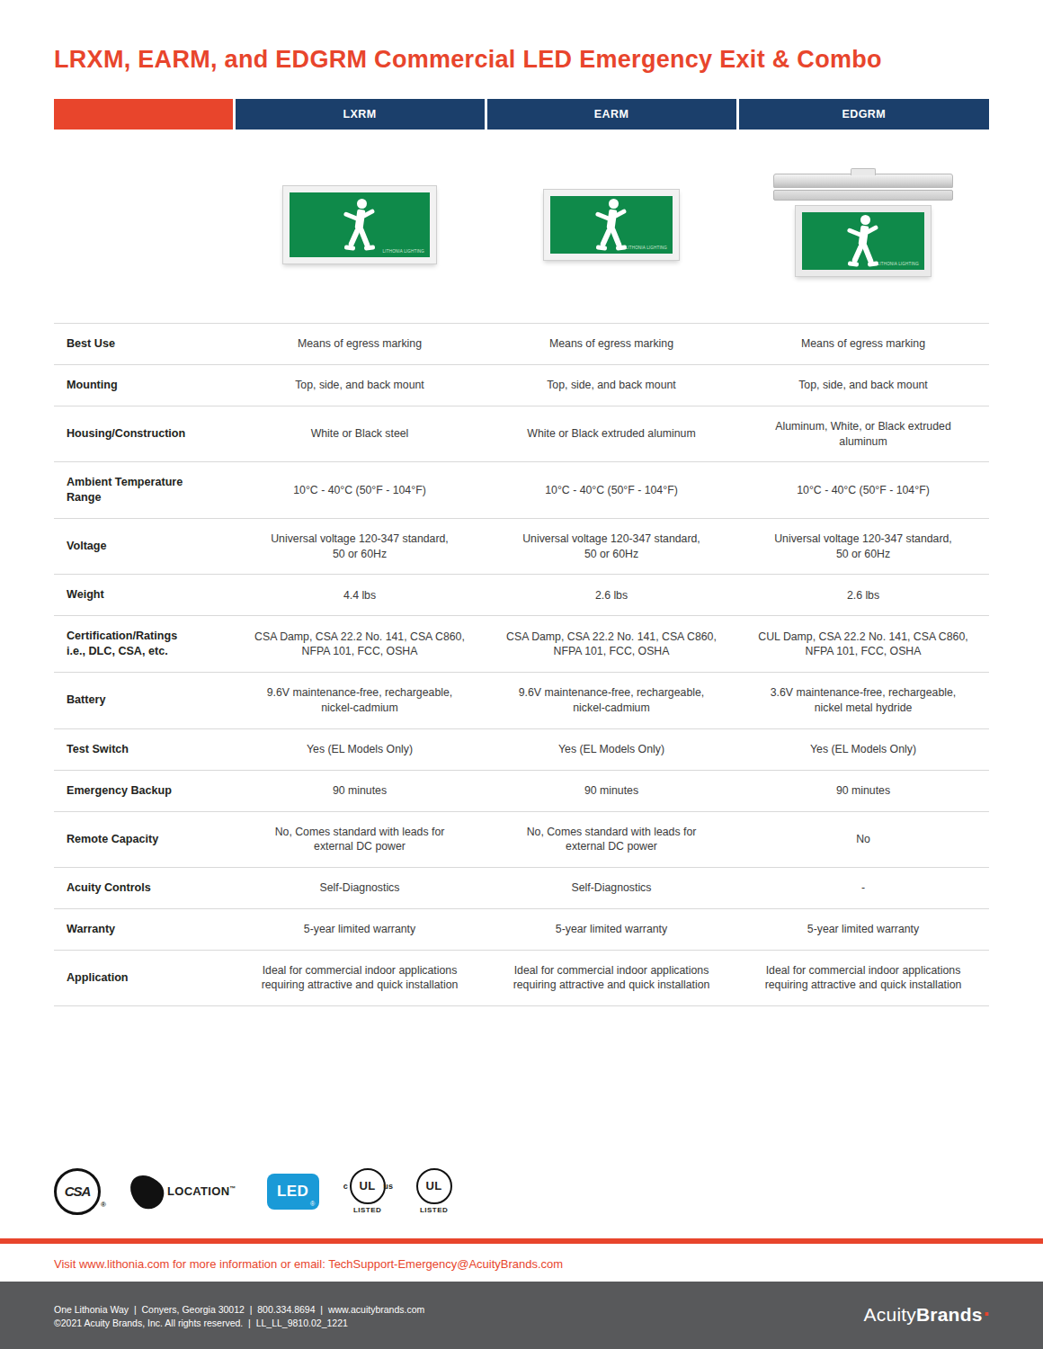LRXM, EARM, and EDGRM Commercial LED Emergency Exit & Combo
| | LXRM | EARM | EDGRM |
| --- | --- | --- | --- |
| | LITHONIA LIGHTING | LITHONIA LIGHTING | LITHONIA LIGHTING |
| Best Use | Means of egress marking | Means of egress marking | Means of egress marking |
| Mounting | Top, side, and back mount | Top, side, and back mount | Top, side, and back mount |
| Housing/Construction | White or Black steel | White or Black extruded aluminum | Aluminum, White, or Black extruded aluminum |
| Ambient Temperature Range | 10°C - 40°C (50°F - 104°F) | 10°C - 40°C (50°F - 104°F) | 10°C - 40°C (50°F - 104°F) |
| Voltage | Universal voltage 120-347 standard, 50 or 60Hz | Universal voltage 120-347 standard, 50 or 60Hz | Universal voltage 120-347 standard, 50 or 60Hz |
| Weight | 4.4 lbs | 2.6 lbs | 2.6 lbs |
| Certification/Ratings i.e., DLC, CSA, etc. | CSA Damp, CSA 22.2 No. 141, CSA C860, NFPA 101, FCC, OSHA | CSA Damp, CSA 22.2 No. 141, CSA C860, NFPA 101, FCC, OSHA | CUL Damp, CSA 22.2 No. 141, CSA C860, NFPA 101, FCC, OSHA |
| Battery | 9.6V maintenance-free, rechargeable, nickel-cadmium | 9.6V maintenance-free, rechargeable, nickel-cadmium | 3.6V maintenance-free, rechargeable, nickel metal hydride |
| Test Switch | Yes (EL Models Only) | Yes (EL Models Only) | Yes (EL Models Only) |
| Emergency Backup | 90 minutes | 90 minutes | 90 minutes |
| Remote Capacity | No, Comes standard with leads for external DC power | No, Comes standard with leads for external DC power | No |
| Acuity Controls | Self-Diagnostics | Self-Diagnostics | - |
| Warranty | 5-year limited warranty | 5-year limited warranty | 5-year limited warranty |
| Application | Ideal for commercial indoor applications requiring attractive and quick installation | Ideal for commercial indoor applications requiring attractive and quick installation | Ideal for commercial indoor applications requiring attractive and quick installation |
CSA
LOCATION™
LED
c ULus
LISTED
UL
LISTED
Visit www.lithonia.com for more information or email: TechSupport-Emergency@AcuityBrands.com
One Lithonia Way | Conyers, Georgia 30012 | 800.334.8694 | www.acuitybrands.com
©2021 Acuity Brands, Inc. All rights reserved. | LL_LL_9810.02_1221
Acuity Brands.